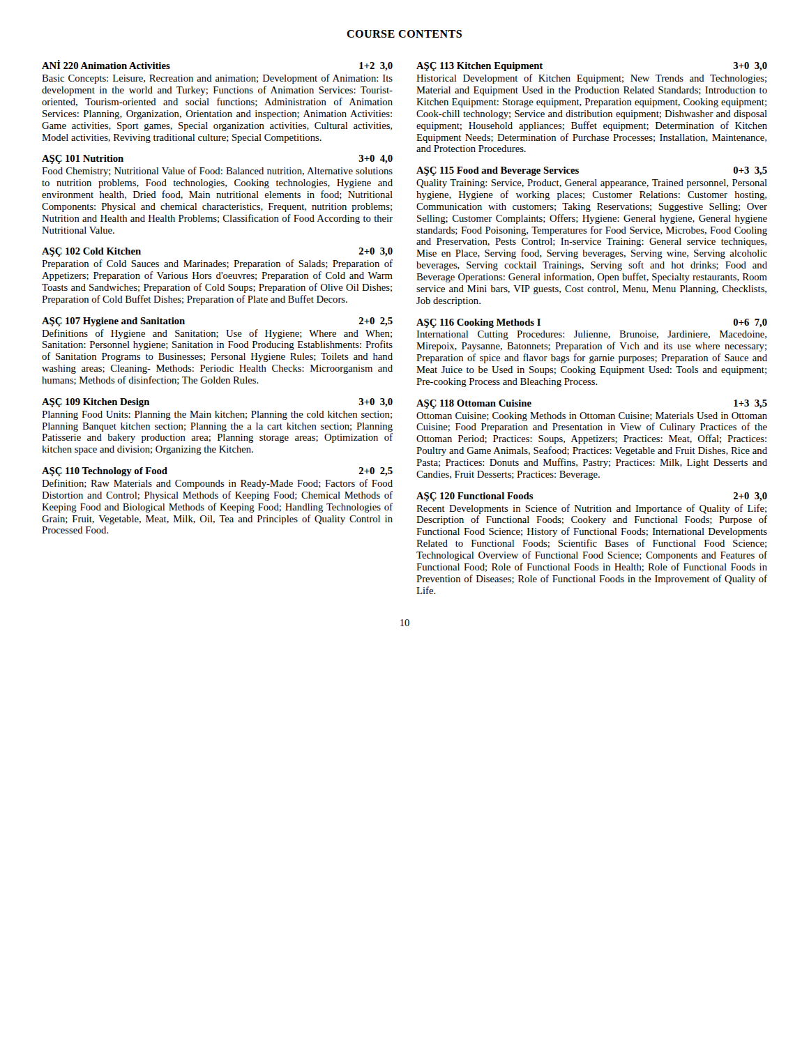COURSE CONTENTS
ANİ 220 Animation Activities 1+2 3,0
Basic Concepts: Leisure, Recreation and animation; Development of Animation: Its development in the world and Turkey; Functions of Animation Services: Tourist-oriented, Tourism-oriented and social functions; Administration of Animation Services: Planning, Organization, Orientation and inspection; Animation Activities: Game activities, Sport games, Special organization activities, Cultural activities, Model activities, Reviving traditional culture; Special Competitions.
AŞÇ 101 Nutrition 3+0 4,0
Food Chemistry; Nutritional Value of Food: Balanced nutrition, Alternative solutions to nutrition problems, Food technologies, Cooking technologies, Hygiene and environment health, Dried food, Main nutritional elements in food; Nutritional Components: Physical and chemical characteristics, Frequent, nutrition problems; Nutrition and Health and Health Problems; Classification of Food According to their Nutritional Value.
AŞÇ 102 Cold Kitchen 2+0 3,0
Preparation of Cold Sauces and Marinades; Preparation of Salads; Preparation of Appetizers; Preparation of Various Hors d'oeuvres; Preparation of Cold and Warm Toasts and Sandwiches; Preparation of Cold Soups; Preparation of Olive Oil Dishes; Preparation of Cold Buffet Dishes; Preparation of Plate and Buffet Decors.
AŞÇ 107 Hygiene and Sanitation 2+0 2,5
Definitions of Hygiene and Sanitation; Use of Hygiene; Where and When; Sanitation: Personnel hygiene; Sanitation in Food Producing Establishments: Profits of Sanitation Programs to Businesses; Personal Hygiene Rules; Toilets and hand washing areas; Cleaning- Methods: Periodic Health Checks: Microorganism and humans; Methods of disinfection; The Golden Rules.
AŞÇ 109 Kitchen Design 3+0 3,0
Planning Food Units: Planning the Main kitchen; Planning the cold kitchen section; Planning Banquet kitchen section; Planning the a la cart kitchen section; Planning Patisserie and bakery production area; Planning storage areas; Optimization of kitchen space and division; Organizing the Kitchen.
AŞÇ 110 Technology of Food 2+0 2,5
Definition; Raw Materials and Compounds in Ready-Made Food; Factors of Food Distortion and Control; Physical Methods of Keeping Food; Chemical Methods of Keeping Food and Biological Methods of Keeping Food; Handling Technologies of Grain; Fruit, Vegetable, Meat, Milk, Oil, Tea and Principles of Quality Control in Processed Food.
AŞÇ 113 Kitchen Equipment 3+0 3,0
Historical Development of Kitchen Equipment; New Trends and Technologies; Material and Equipment Used in the Production Related Standards; Introduction to Kitchen Equipment: Storage equipment, Preparation equipment, Cooking equipment; Cook-chill technology; Service and distribution equipment; Dishwasher and disposal equipment; Household appliances; Buffet equipment; Determination of Kitchen Equipment Needs; Determination of Purchase Processes; Installation, Maintenance, and Protection Procedures.
AŞÇ 115 Food and Beverage Services 0+3 3,5
Quality Training: Service, Product, General appearance, Trained personnel, Personal hygiene, Hygiene of working places; Customer Relations: Customer hosting, Communication with customers; Taking Reservations; Suggestive Selling; Over Selling; Customer Complaints; Offers; Hygiene: General hygiene, General hygiene standards; Food Poisoning, Temperatures for Food Service, Microbes, Food Cooling and Preservation, Pests Control; In-service Training: General service techniques, Mise en Place, Serving food, Serving beverages, Serving wine, Serving alcoholic beverages, Serving cocktail Trainings, Serving soft and hot drinks; Food and Beverage Operations: General information, Open buffet, Specialty restaurants, Room service and Mini bars, VIP guests, Cost control, Menu, Menu Planning, Checklists, Job description.
AŞÇ 116 Cooking Methods I 0+6 7,0
International Cutting Procedures: Julienne, Brunoise, Jardiniere, Macedoine, Mirepoix, Paysanne, Batonnets; Preparation of Vıch and its use where necessary; Preparation of spice and flavor bags for garnie purposes; Preparation of Sauce and Meat Juice to be Used in Soups; Cooking Equipment Used: Tools and equipment; Pre-cooking Process and Bleaching Process.
AŞÇ 118 Ottoman Cuisine 1+3 3,5
Ottoman Cuisine; Cooking Methods in Ottoman Cuisine; Materials Used in Ottoman Cuisine; Food Preparation and Presentation in View of Culinary Practices of the Ottoman Period; Practices: Soups, Appetizers; Practices: Meat, Offal; Practices: Poultry and Game Animals, Seafood; Practices: Vegetable and Fruit Dishes, Rice and Pasta; Practices: Donuts and Muffins, Pastry; Practices: Milk, Light Desserts and Candies, Fruit Desserts; Practices: Beverage.
AŞÇ 120 Functional Foods 2+0 3,0
Recent Developments in Science of Nutrition and Importance of Quality of Life; Description of Functional Foods; Cookery and Functional Foods; Purpose of Functional Food Science; History of Functional Foods; International Developments Related to Functional Foods; Scientific Bases of Functional Food Science; Technological Overview of Functional Food Science; Components and Features of Functional Food; Role of Functional Foods in Health; Role of Functional Foods in Prevention of Diseases; Role of Functional Foods in the Improvement of Quality of Life.
10